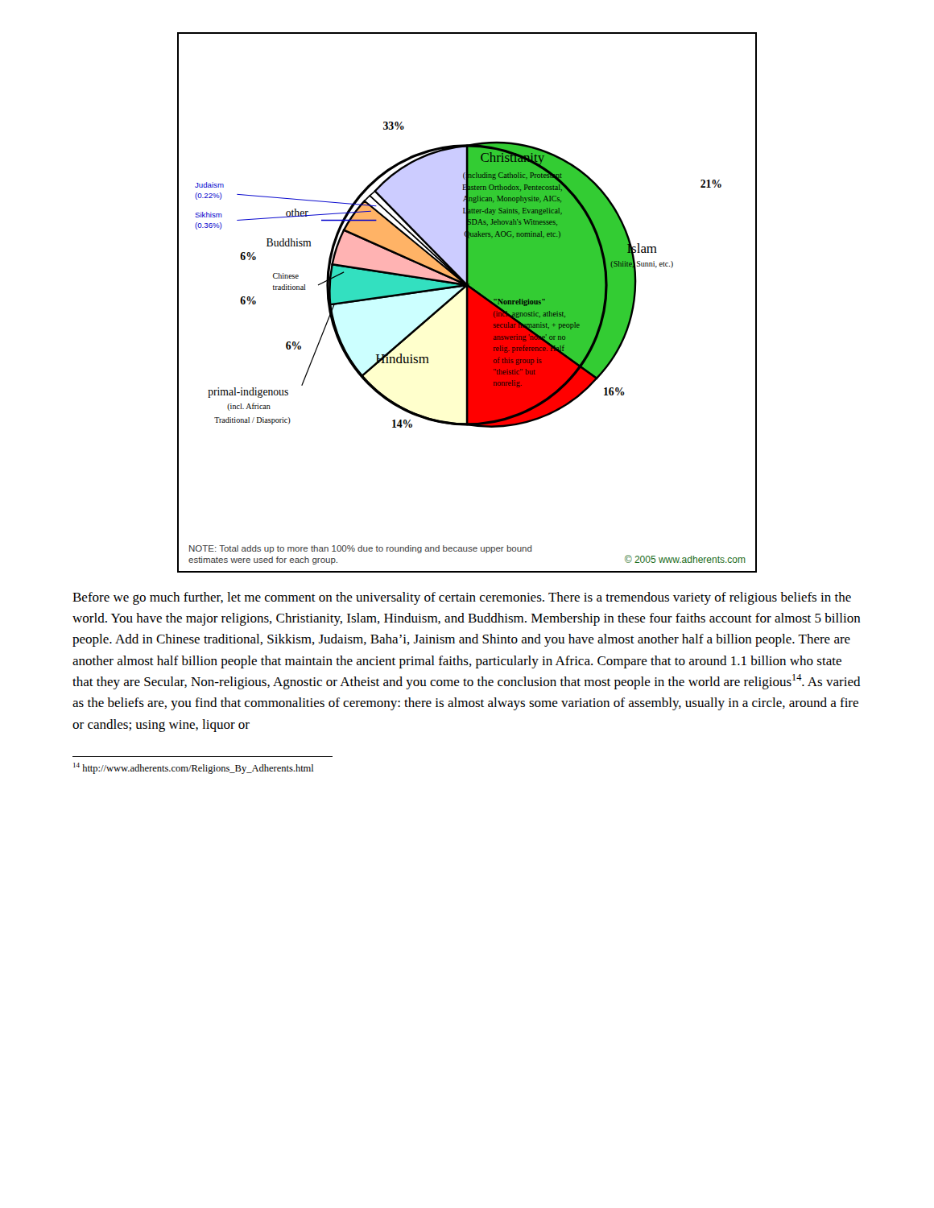33% Christianity (including Catholic, Protestant Eastern Orthodox, Pentecostal, Anglican, Monophysite, AICs, Latter-day Saints, Evangelical, SDAs, Jehovah's Witnesses, Quakers, AOG, nominal, etc.) 21% Islam (Shiite, Sunni, etc.) "Nonreligious" (incl. agnostic, atheist, secular humanist, + people answering 'none' or no relig. preference. Half of this group is "theistic" but nonrelig. 16% Hinduism 14% primal-indigenous (incl. African Traditional / Diasporic) 6% Chinese traditional 6% Buddhism 6% other Judaism (0.22%) Sikhism (0.36%)
NOTE: Total adds up to more than 100% due to rounding and because upper bound
estimates were used for each group. © 2005 www.adherents.com
Before we go much further, let me comment on the universality of certain ceremonies. There is a tremendous variety of religious beliefs in the world. You have the major religions, Christianity, Islam, Hinduism, and Buddhism. Membership in these four faiths account for almost 5 billion people. Add in Chinese traditional, Sikkism, Judaism, Baha’i, Jainism and Shinto and you have almost another half a billion people. There are another almost half billion people that maintain the ancient primal faiths, particularly in Africa. Compare that to around 1.1 billion who state that they are Secular, Non-religious, Agnostic or Atheist and you come to the conclusion that most people in the world are religious14. As varied as the beliefs are, you find that commonalities of ceremony: there is almost always some variation of assembly, usually in a circle, around a fire or candles; using wine, liquor or
14 http://www.adherents.com/Religions_By_Adherents.html